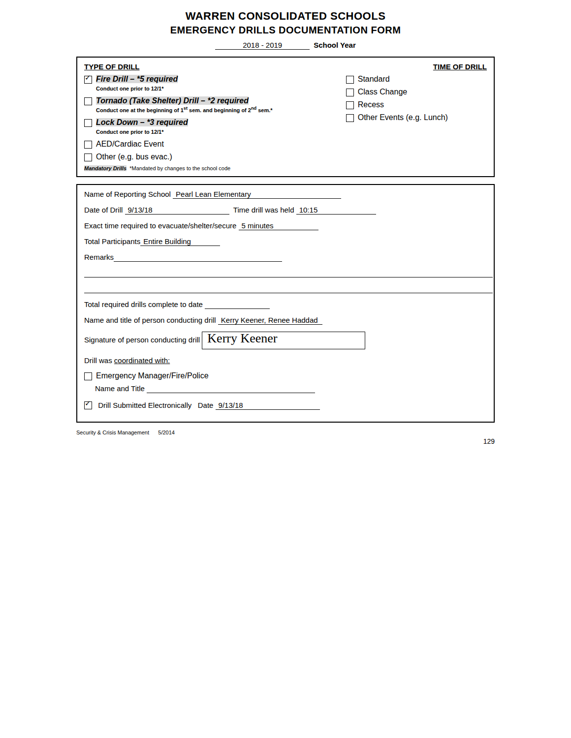WARREN CONSOLIDATED SCHOOLS
EMERGENCY DRILLS DOCUMENTATION FORM
2018 - 2019 School Year
TYPE OF DRILL TIME OF DRILL
Fire Drill – *5 required
Conduct one prior to 12/1*
Tornado (Take Shelter) Drill – *2 required
Conduct one at the beginning of 1st sem. and beginning of 2nd sem.*
Lock Down – *3 required
Conduct one prior to 12/1*
AED/Cardiac Event
Other (e.g. bus evac.)
Mandatory Drills *Mandated by changes to the school code
Standard
Class Change
Recess
Other Events (e.g. Lunch)
Name of Reporting School Pearl Lean Elementary
Date of Drill 9/13/18 Time drill was held 10:15
Exact time required to evacuate/shelter/secure 5 minutes
Total ParticipantsEntire Building
Remarks
Total required drills complete to date
Name and title of person conducting drill Kerry Keener, Renee Haddad
Signature of person conducting drill Kerry Keener
Drill was coordinated with:
Emergency Manager/Fire/Police
Name and Title
Drill Submitted Electronically Date 9/13/18
Security & Crisis Management 5/2014
129